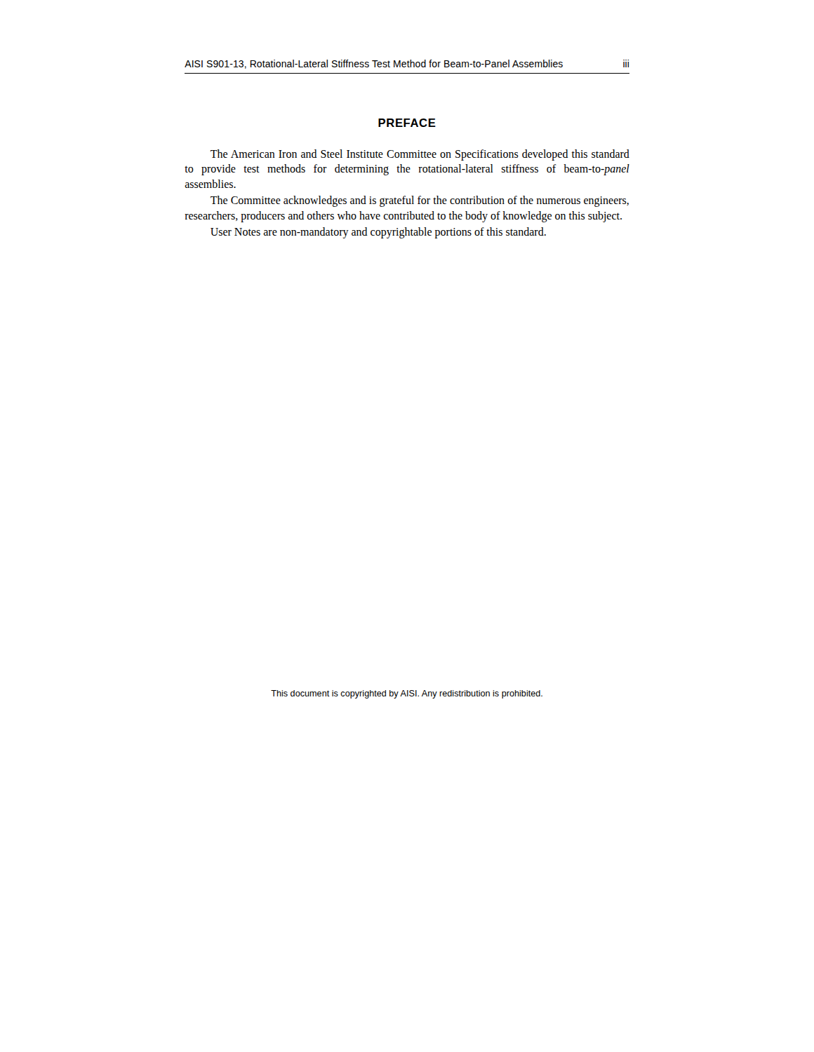AISI S901-13, Rotational-Lateral Stiffness Test Method for Beam-to-Panel Assemblies iii
PREFACE
The American Iron and Steel Institute Committee on Specifications developed this standard to provide test methods for determining the rotational-lateral stiffness of beam-to-panel assemblies.
The Committee acknowledges and is grateful for the contribution of the numerous engineers, researchers, producers and others who have contributed to the body of knowledge on this subject.
User Notes are non-mandatory and copyrightable portions of this standard.
This document is copyrighted by AISI. Any redistribution is prohibited.